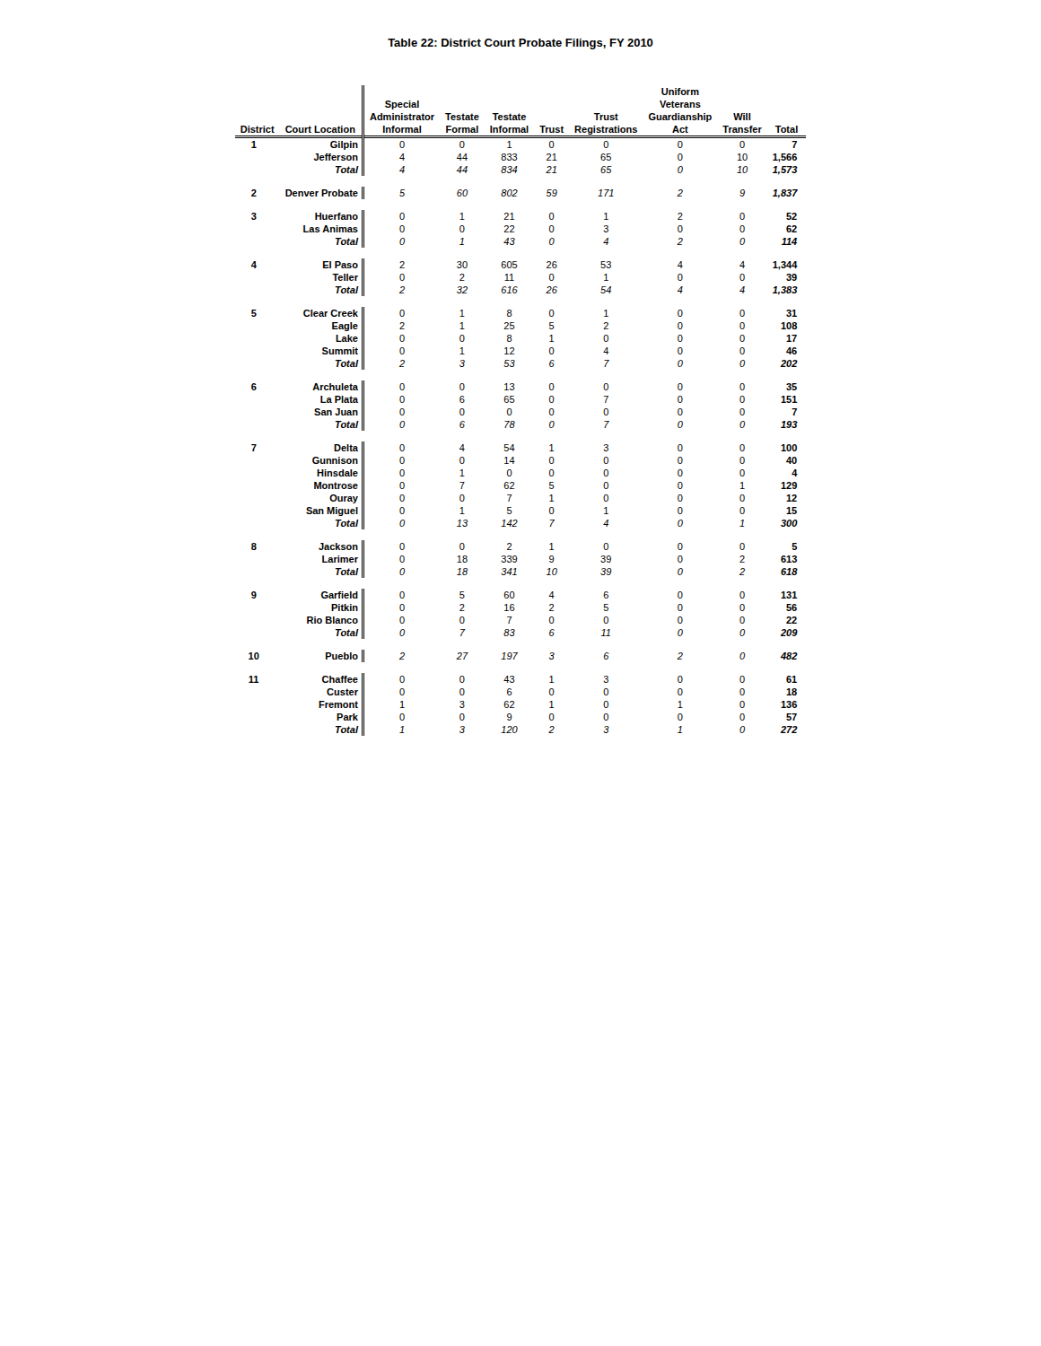Table 22: District Court Probate Filings, FY 2010
| | | | | | | | Uniform | | |
| --- | --- | --- | --- | --- | --- | --- | --- | --- | --- |
| | | Special | | | | | Veterans | | |
| | | Administrator | Testate | Testate | | Trust | Guardianship | Will | |
| District | Court Location | Informal | Formal | Informal | Trust | Registrations | Act | Transfer | Total |
| 1 | Gilpin | 0 | 0 | 1 | 0 | 0 | 0 | 0 | 7 |
| | Jefferson | 4 | 44 | 833 | 21 | 65 | 0 | 10 | 1,566 |
| | Total | 4 | 44 | 834 | 21 | 65 | 0 | 10 | 1,573 |
| 2 | Denver Probate | 5 | 60 | 802 | 59 | 171 | 2 | 9 | 1,837 |
| 3 | Huerfano | 0 | 1 | 21 | 0 | 1 | 2 | 0 | 52 |
| | Las Animas | 0 | 0 | 22 | 0 | 3 | 0 | 0 | 62 |
| | Total | 0 | 1 | 43 | 0 | 4 | 2 | 0 | 114 |
| 4 | El Paso | 2 | 30 | 605 | 26 | 53 | 4 | 4 | 1,344 |
| | Teller | 0 | 2 | 11 | 0 | 1 | 0 | 0 | 39 |
| | Total | 2 | 32 | 616 | 26 | 54 | 4 | 4 | 1,383 |
| 5 | Clear Creek | 0 | 1 | 8 | 0 | 1 | 0 | 0 | 31 |
| | Eagle | 2 | 1 | 25 | 5 | 2 | 0 | 0 | 108 |
| | Lake | 0 | 0 | 8 | 1 | 0 | 0 | 0 | 17 |
| | Summit | 0 | 1 | 12 | 0 | 4 | 0 | 0 | 46 |
| | Total | 2 | 3 | 53 | 6 | 7 | 0 | 0 | 202 |
| 6 | Archuleta | 0 | 0 | 13 | 0 | 0 | 0 | 0 | 35 |
| | La Plata | 0 | 6 | 65 | 0 | 7 | 0 | 0 | 151 |
| | San Juan | 0 | 0 | 0 | 0 | 0 | 0 | 0 | 7 |
| | Total | 0 | 6 | 78 | 0 | 7 | 0 | 0 | 193 |
| 7 | Delta | 0 | 4 | 54 | 1 | 3 | 0 | 0 | 100 |
| | Gunnison | 0 | 0 | 14 | 0 | 0 | 0 | 0 | 40 |
| | Hinsdale | 0 | 1 | 0 | 0 | 0 | 0 | 0 | 4 |
| | Montrose | 0 | 7 | 62 | 5 | 0 | 0 | 1 | 129 |
| | Ouray | 0 | 0 | 7 | 1 | 0 | 0 | 0 | 12 |
| | San Miguel | 0 | 1 | 5 | 0 | 1 | 0 | 0 | 15 |
| | Total | 0 | 13 | 142 | 7 | 4 | 0 | 1 | 300 |
| 8 | Jackson | 0 | 0 | 2 | 1 | 0 | 0 | 0 | 5 |
| | Larimer | 0 | 18 | 339 | 9 | 39 | 0 | 2 | 613 |
| | Total | 0 | 18 | 341 | 10 | 39 | 0 | 2 | 618 |
| 9 | Garfield | 0 | 5 | 60 | 4 | 6 | 0 | 0 | 131 |
| | Pitkin | 0 | 2 | 16 | 2 | 5 | 0 | 0 | 56 |
| | Rio Blanco | 0 | 0 | 7 | 0 | 0 | 0 | 0 | 22 |
| | Total | 0 | 7 | 83 | 6 | 11 | 0 | 0 | 209 |
| 10 | Pueblo | 2 | 27 | 197 | 3 | 6 | 2 | 0 | 482 |
| 11 | Chaffee | 0 | 0 | 43 | 1 | 3 | 0 | 0 | 61 |
| | Custer | 0 | 0 | 6 | 0 | 0 | 0 | 0 | 18 |
| | Fremont | 1 | 3 | 62 | 1 | 0 | 1 | 0 | 136 |
| | Park | 0 | 0 | 9 | 0 | 0 | 0 | 0 | 57 |
| | Total | 1 | 3 | 120 | 2 | 3 | 1 | 0 | 272 |